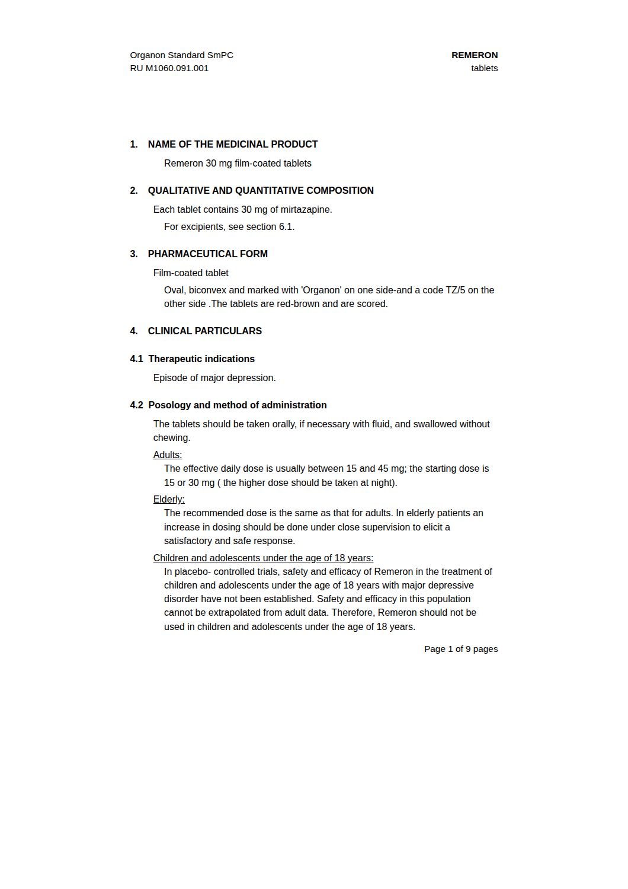| Organon Standard SmPC | REMERON |
| RU M1060.091.001 | tablets |
1. NAME OF THE MEDICINAL PRODUCT
Remeron 30 mg film-coated tablets
2. QUALITATIVE AND QUANTITATIVE COMPOSITION
Each tablet contains 30 mg of mirtazapine.
For excipients, see section 6.1.
3. PHARMACEUTICAL FORM
Film-coated tablet
Oval, biconvex and marked with 'Organon' on one side-and a code TZ/5 on the other side .The tablets are red-brown and are scored.
4. CLINICAL PARTICULARS
4.1 Therapeutic indications
Episode of major depression.
4.2 Posology and method of administration
The tablets should be taken orally, if necessary with fluid, and swallowed without chewing.
Adults:
The effective daily dose is usually between 15 and 45 mg; the starting dose is 15 or 30 mg ( the higher dose should be taken at night).
Elderly:
The recommended dose is the same as that for adults. In elderly patients an increase in dosing should be done under close supervision to elicit a satisfactory and safe response.
Children and adolescents under the age of 18 years:
In placebo- controlled trials, safety and efficacy of Remeron in the treatment of children and adolescents under the age of 18 years with major depressive disorder have not been established. Safety and efficacy in this population cannot be extrapolated from adult data. Therefore, Remeron should not be used in children and adolescents under the age of 18 years.
Page 1 of 9 pages